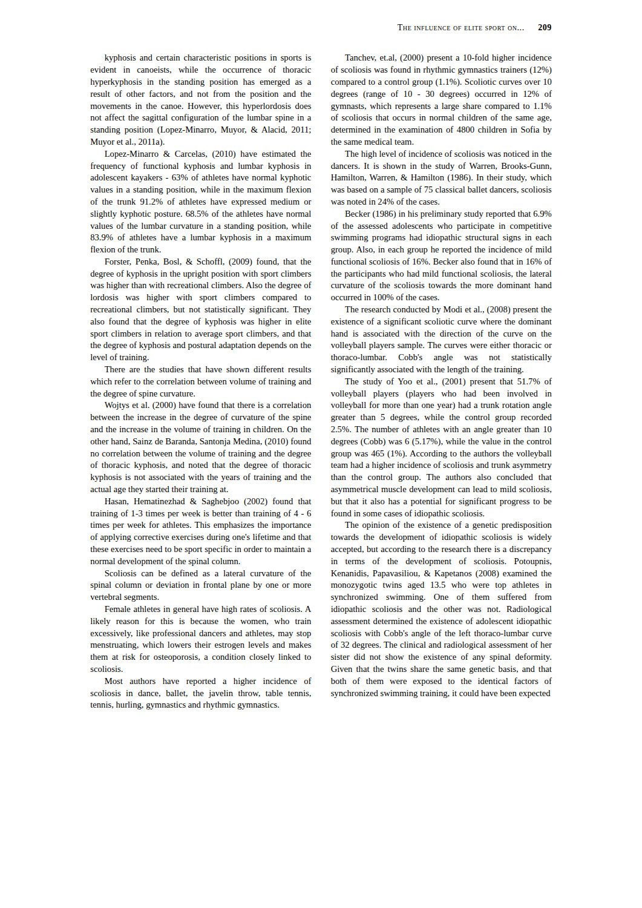The influence of elite sport on...209
kyphosis and certain characteristic positions in sports is evident in canoeists, while the occurrence of thoracic hyperkyphosis in the standing position has emerged as a result of other factors, and not from the position and the movements in the canoe. However, this hyperlordosis does not affect the sagittal configuration of the lumbar spine in a standing position (Lopez-Minarro, Muyor, & Alacid, 2011; Muyor et al., 2011a).
Lopez-Minarro & Carcelas, (2010) have estimated the frequency of functional kyphosis and lumbar kyphosis in adolescent kayakers - 63% of athletes have normal kyphotic values in a standing position, while in the maximum flexion of the trunk 91.2% of athletes have expressed medium or slightly kyphotic posture. 68.5% of the athletes have normal values of the lumbar curvature in a standing position, while 83.9% of athletes have a lumbar kyphosis in a maximum flexion of the trunk.
Forster, Penka, Bosl, & Schoffl, (2009) found, that the degree of kyphosis in the upright position with sport climbers was higher than with recreational climbers. Also the degree of lordosis was higher with sport climbers compared to recreational climbers, but not statistically significant. They also found that the degree of kyphosis was higher in elite sport climbers in relation to average sport climbers, and that the degree of kyphosis and postural adaptation depends on the level of training.
There are the studies that have shown different results which refer to the correlation between volume of training and the degree of spine curvature.
Wojtys et al. (2000) have found that there is a correlation between the increase in the degree of curvature of the spine and the increase in the volume of training in children. On the other hand, Sainz de Baranda, Santonja Medina, (2010) found no correlation between the volume of training and the degree of thoracic kyphosis, and noted that the degree of thoracic kyphosis is not associated with the years of training and the actual age they started their training at.
Hasan, Hematinezhad & Saghebjoo (2002) found that training of 1-3 times per week is better than training of 4 - 6 times per week for athletes. This emphasizes the importance of applying corrective exercises during one's lifetime and that these exercises need to be sport specific in order to maintain a normal development of the spinal column.
Scoliosis can be defined as a lateral curvature of the spinal column or deviation in frontal plane by one or more vertebral segments.
Female athletes in general have high rates of scoliosis. A likely reason for this is because the women, who train excessively, like professional dancers and athletes, may stop menstruating, which lowers their estrogen levels and makes them at risk for osteoporosis, a condition closely linked to scoliosis.
Most authors have reported a higher incidence of scoliosis in dance, ballet, the javelin throw, table tennis, tennis, hurling, gymnastics and rhythmic gymnastics.
Tanchev, et.al, (2000) present a 10-fold higher incidence of scoliosis was found in rhythmic gymnastics trainers (12%) compared to a control group (1.1%). Scoliotic curves over 10 degrees (range of 10 - 30 degrees) occurred in 12% of gymnasts, which represents a large share compared to 1.1% of scoliosis that occurs in normal children of the same age, determined in the examination of 4800 children in Sofia by the same medical team.
The high level of incidence of scoliosis was noticed in the dancers. It is shown in the study of Warren, Brooks-Gunn, Hamilton, Warren, & Hamilton (1986). In their study, which was based on a sample of 75 classical ballet dancers, scoliosis was noted in 24% of the cases.
Becker (1986) in his preliminary study reported that 6.9% of the assessed adolescents who participate in competitive swimming programs had idiopathic structural signs in each group. Also, in each group he reported the incidence of mild functional scoliosis of 16%. Becker also found that in 16% of the participants who had mild functional scoliosis, the lateral curvature of the scoliosis towards the more dominant hand occurred in 100% of the cases.
The research conducted by Modi et al., (2008) present the existence of a significant scoliotic curve where the dominant hand is associated with the direction of the curve on the volleyball players sample. The curves were either thoracic or thoraco-lumbar. Cobb's angle was not statistically significantly associated with the length of the training.
The study of Yoo et al., (2001) present that 51.7% of volleyball players (players who had been involved in volleyball for more than one year) had a trunk rotation angle greater than 5 degrees, while the control group recorded 2.5%. The number of athletes with an angle greater than 10 degrees (Cobb) was 6 (5.17%), while the value in the control group was 465 (1%). According to the authors the volleyball team had a higher incidence of scoliosis and trunk asymmetry than the control group. The authors also concluded that asymmetrical muscle development can lead to mild scoliosis, but that it also has a potential for significant progress to be found in some cases of idiopathic scoliosis.
The opinion of the existence of a genetic predisposition towards the development of idiopathic scoliosis is widely accepted, but according to the research there is a discrepancy in terms of the development of scoliosis. Potoupnis, Kenanidis, Papavasiliou, & Kapetanos (2008) examined the monozygotic twins aged 13.5 who were top athletes in synchronized swimming. One of them suffered from idiopathic scoliosis and the other was not. Radiological assessment determined the existence of adolescent idiopathic scoliosis with Cobb's angle of the left thoraco-lumbar curve of 32 degrees. The clinical and radiological assessment of her sister did not show the existence of any spinal deformity. Given that the twins share the same genetic basis, and that both of them were exposed to the identical factors of synchronized swimming training, it could have been expected